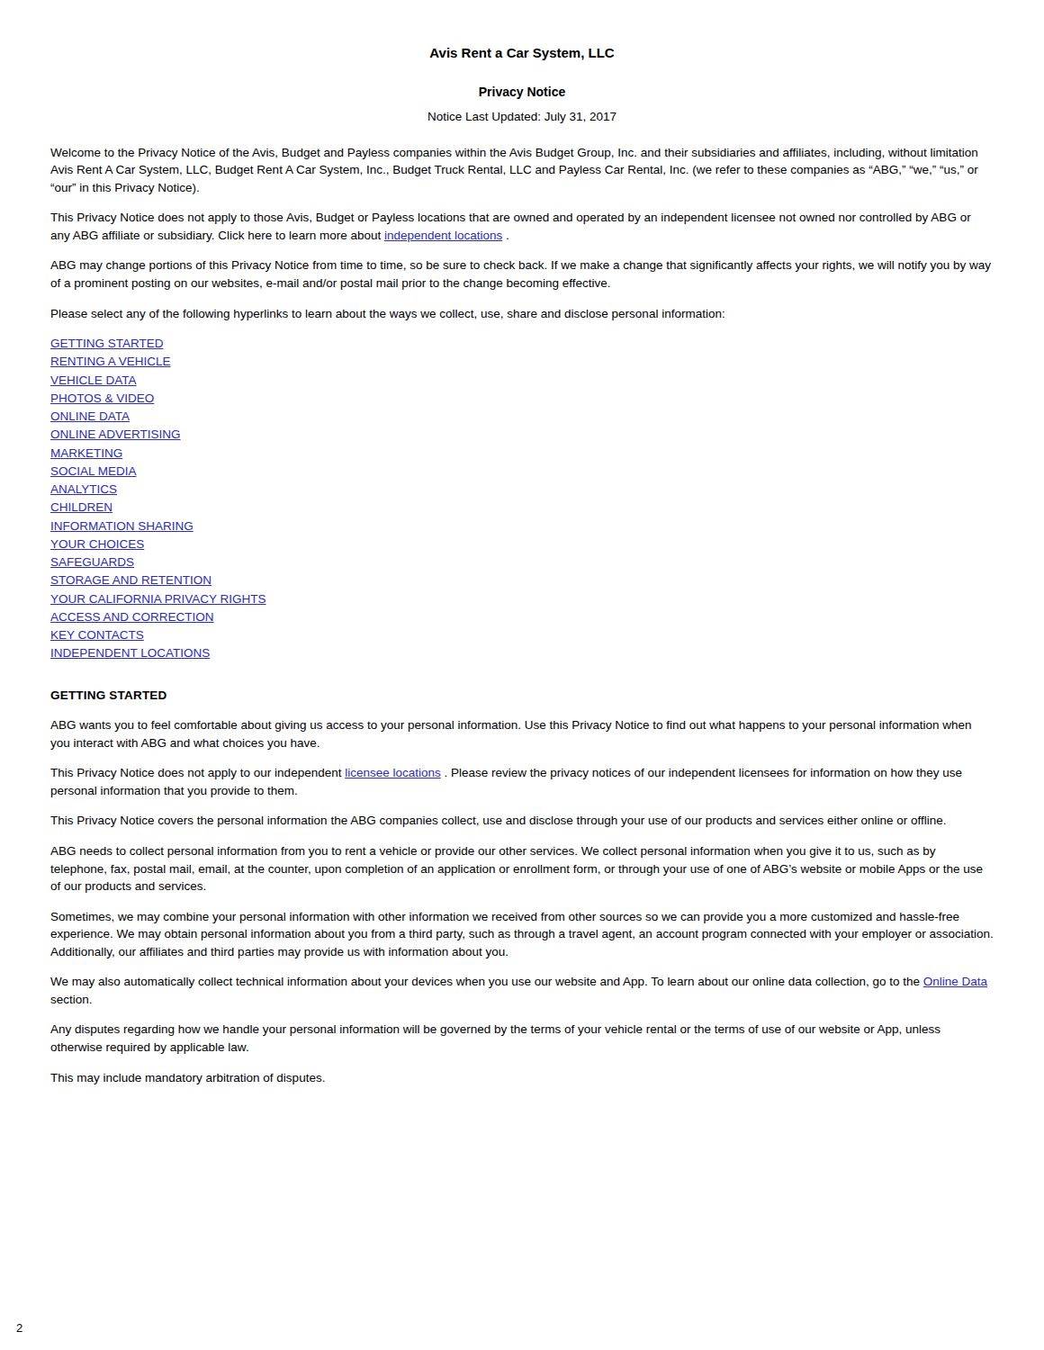Avis Rent a Car System, LLC
Privacy Notice
Notice Last Updated: July 31, 2017
Welcome to the Privacy Notice of the Avis, Budget and Payless companies within the Avis Budget Group, Inc. and their subsidiaries and affiliates, including, without limitation Avis Rent A Car System, LLC, Budget Rent A Car System, Inc., Budget Truck Rental, LLC and Payless Car Rental, Inc. (we refer to these companies as “ABG,” “we,” “us,” or “our” in this Privacy Notice).
This Privacy Notice does not apply to those Avis, Budget or Payless locations that are owned and operated by an independent licensee not owned nor controlled by ABG or any ABG affiliate or subsidiary. Click here to learn more about independent locations .
ABG may change portions of this Privacy Notice from time to time, so be sure to check back. If we make a change that significantly affects your rights, we will notify you by way of a prominent posting on our websites, e-mail and/or postal mail prior to the change becoming effective.
Please select any of the following hyperlinks to learn about the ways we collect, use, share and disclose personal information:
GETTING STARTED RENTING A VEHICLE VEHICLE DATA PHOTOS & VIDEO ONLINE DATA ONLINE ADVERTISING MARKETING SOCIAL MEDIA ANALYTICS CHILDREN INFORMATION SHARING YOUR CHOICES SAFEGUARDS STORAGE AND RETENTION YOUR CALIFORNIA PRIVACY RIGHTS ACCESS AND CORRECTION KEY CONTACTS INDEPENDENT LOCATIONS
GETTING STARTED
ABG wants you to feel comfortable about giving us access to your personal information. Use this Privacy Notice to find out what happens to your personal information when you interact with ABG and what choices you have.
This Privacy Notice does not apply to our independent licensee locations . Please review the privacy notices of our independent licensees for information on how they use personal information that you provide to them.
This Privacy Notice covers the personal information the ABG companies collect, use and disclose through your use of our products and services either online or offline.
ABG needs to collect personal information from you to rent a vehicle or provide our other services. We collect personal information when you give it to us, such as by telephone, fax, postal mail, email, at the counter, upon completion of an application or enrollment form, or through your use of one of ABG’s website or mobile Apps or the use of our products and services.
Sometimes, we may combine your personal information with other information we received from other sources so we can provide you a more customized and hassle-free experience. We may obtain personal information about you from a third party, such as through a travel agent, an account program connected with your employer or association. Additionally, our affiliates and third parties may provide us with information about you.
We may also automatically collect technical information about your devices when you use our website and App. To learn about our online data collection, go to the Online Data section.
Any disputes regarding how we handle your personal information will be governed by the terms of your vehicle rental or the terms of use of our website or App, unless otherwise required by applicable law.
This may include mandatory arbitration of disputes.
2